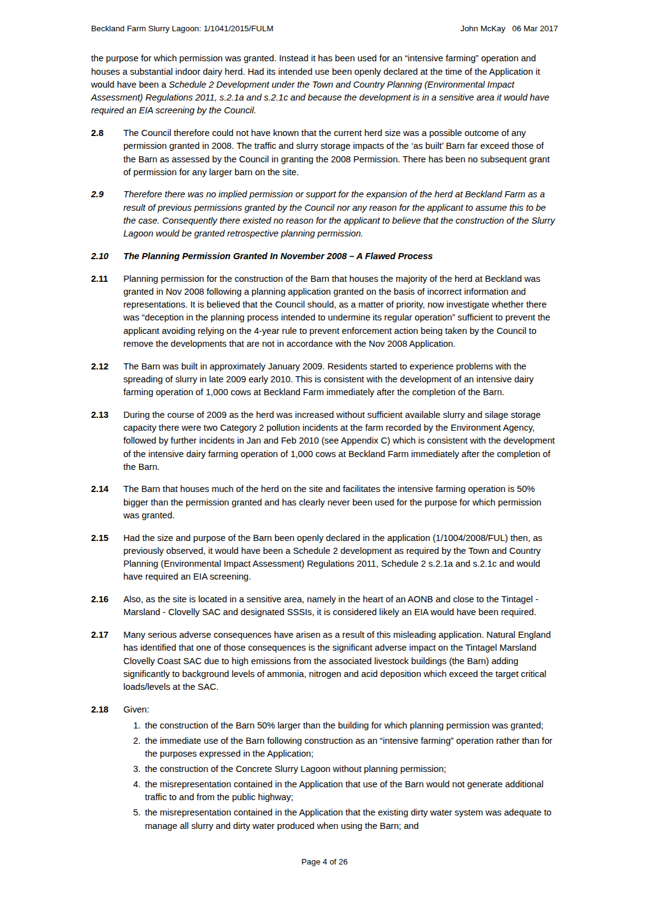Beckland Farm Slurry Lagoon: 1/1041/2015/FULM
John McKay 06 Mar 2017
the purpose for which permission was granted. Instead it has been used for an “intensive farming” operation and houses a substantial indoor dairy herd. Had its intended use been openly declared at the time of the Application it would have been a Schedule 2 Development under the Town and Country Planning (Environmental Impact Assessment) Regulations 2011, s.2.1a and s.2.1c and because the development is in a sensitive area it would have required an EIA screening by the Council.
2.8
The Council therefore could not have known that the current herd size was a possible outcome of any permission granted in 2008. The traffic and slurry storage impacts of the ‘as built’ Barn far exceed those of the Barn as assessed by the Council in granting the 2008 Permission. There has been no subsequent grant of permission for any larger barn on the site.
2.9
Therefore there was no implied permission or support for the expansion of the herd at Beckland Farm as a result of previous permissions granted by the Council nor any reason for the applicant to assume this to be the case. Consequently there existed no reason for the applicant to believe that the construction of the Slurry Lagoon would be granted retrospective planning permission.
2.10
The Planning Permission Granted In November 2008 – A Flawed Process
2.11
Planning permission for the construction of the Barn that houses the majority of the herd at Beckland was granted in Nov 2008 following a planning application granted on the basis of incorrect information and representations. It is believed that the Council should, as a matter of priority, now investigate whether there was “deception in the planning process intended to undermine its regular operation” sufficient to prevent the applicant avoiding relying on the 4-year rule to prevent enforcement action being taken by the Council to remove the developments that are not in accordance with the Nov 2008 Application.
2.12
The Barn was built in approximately January 2009. Residents started to experience problems with the spreading of slurry in late 2009 early 2010. This is consistent with the development of an intensive dairy farming operation of 1,000 cows at Beckland Farm immediately after the completion of the Barn.
2.13
During the course of 2009 as the herd was increased without sufficient available slurry and silage storage capacity there were two Category 2 pollution incidents at the farm recorded by the Environment Agency, followed by further incidents in Jan and Feb 2010 (see Appendix C) which is consistent with the development of the intensive dairy farming operation of 1,000 cows at Beckland Farm immediately after the completion of the Barn.
2.14
The Barn that houses much of the herd on the site and facilitates the intensive farming operation is 50% bigger than the permission granted and has clearly never been used for the purpose for which permission was granted.
2.15
Had the size and purpose of the Barn been openly declared in the application (1/1004/2008/FUL) then, as previously observed, it would have been a Schedule 2 development as required by the Town and Country Planning (Environmental Impact Assessment) Regulations 2011, Schedule 2 s.2.1a and s.2.1c and would have required an EIA screening.
2.16
Also, as the site is located in a sensitive area, namely in the heart of an AONB and close to the Tintagel -Marsland - Clovelly SAC and designated SSSIs, it is considered likely an EIA would have been required.
2.17
Many serious adverse consequences have arisen as a result of this misleading application. Natural England has identified that one of those consequences is the significant adverse impact on the Tintagel Marsland Clovelly Coast SAC due to high emissions from the associated livestock buildings (the Barn) adding significantly to background levels of ammonia, nitrogen and acid deposition which exceed the target critical loads/levels at the SAC.
2.18
Given:
the construction of the Barn 50% larger than the building for which planning permission was granted;
the immediate use of the Barn following construction as an “intensive farming” operation rather than for the purposes expressed in the Application;
the construction of the Concrete Slurry Lagoon without planning permission;
the misrepresentation contained in the Application that use of the Barn would not generate additional traffic to and from the public highway;
the misrepresentation contained in the Application that the existing dirty water system was adequate to manage all slurry and dirty water produced when using the Barn; and
Page 4 of 26